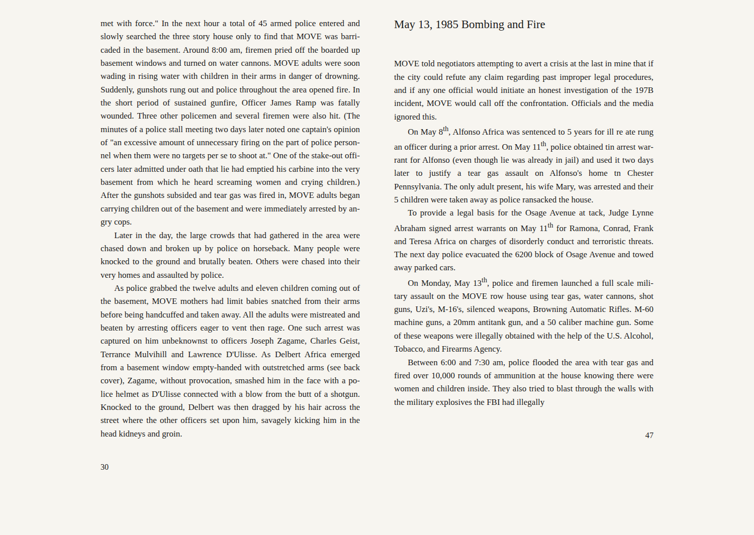met with force." In the next hour a total of 45 armed police entered and slowly searched the three story house only to find that MOVE was barricaded in the basement. Around 8:00 am, firemen pried off the boarded up basement windows and turned on water cannons. MOVE adults were soon wading in rising water with children in their arms in danger of drowning. Suddenly, gunshots rung out and police throughout the area opened fire. In the short period of sustained gunfire, Officer James Ramp was fatally wounded. Three other policemen and several firemen were also hit. (The minutes of a police stall meeting two days later noted one captain's opinion of "an excessive amount of unnecessary firing on the part of police personnel when them were no targets per se to shoot at." One of the stake-out officers later admitted under oath that lie had emptied his carbine into the very basement from which he heard screaming women and crying children.) After the gunshots subsided and tear gas was fired in, MOVE adults began carrying children out of the basement and were immediately arrested by angry cops.
Later in the day, the large crowds that had gathered in the area were chased down and broken up by police on horseback. Many people were knocked to the ground and brutally beaten. Others were chased into their very homes and assaulted by police.
As police grabbed the twelve adults and eleven children coming out of the basement, MOVE mothers had limit babies snatched from their arms before being handcuffed and taken away. All the adults were mistreated and beaten by arresting officers eager to vent then rage. One such arrest was captured on him unbeknownst to officers Joseph Zagame, Charles Geist, Terrance Mulvihill and Lawrence D'Ulisse. As Delbert Africa emerged from a basement window empty-handed with outstretched arms (see back cover), Zagame, without provocation, smashed him in the face with a police helmet as D'Ulisse connected with a blow from the butt of a shotgun. Knocked to the ground, Delbert was then dragged by his hair across the street where the other officers set upon him, savagely kicking him in the head kidneys and groin.
30
May 13, 1985 Bombing and Fire
MOVE told negotiators attempting to avert a crisis at the last in mine that if the city could refute any claim regarding past improper legal procedures, and if any one official would initiate an honest investigation of the 197B incident, MOVE would call off the confrontation. Officials and the media ignored this.
On May 8th, Alfonso Africa was sentenced to 5 years for ill re ate rung an officer during a prior arrest. On May 11th, police obtained tin arrest warrant for Alfonso (even though lie was already in jail) and used it two days later to justify a tear gas assault on Alfonso's home tn Chester Pennsylvania. The only adult present, his wife Mary, was arrested and their 5 children were taken away as police ransacked the house.
To provide a legal basis for the Osage Avenue at tack, Judge Lynne Abraham signed arrest warrants on May 11th for Ramona, Conrad, Frank and Teresa Africa on charges of disorderly conduct and terroristic threats. The next day police evacuated the 6200 block of Osage Avenue and towed away parked cars.
On Monday, May 13th, police and firemen launched a full scale military assault on the MOVE row house using tear gas, water cannons, shot guns, Uzi's, M-16's, silenced weapons, Browning Automatic Rifles. M-60 machine guns, a 20mm antitank gun, and a 50 caliber machine gun. Some of these weapons were illegally obtained with the help of the U.S. Alcohol, Tobacco, and Firearms Agency.
Between 6:00 and 7:30 am, police flooded the area with tear gas and fired over 10,000 rounds of ammunition at the house knowing there were women and children inside. They also tried to blast through the walls with the military explosives the FBI had illegally
47